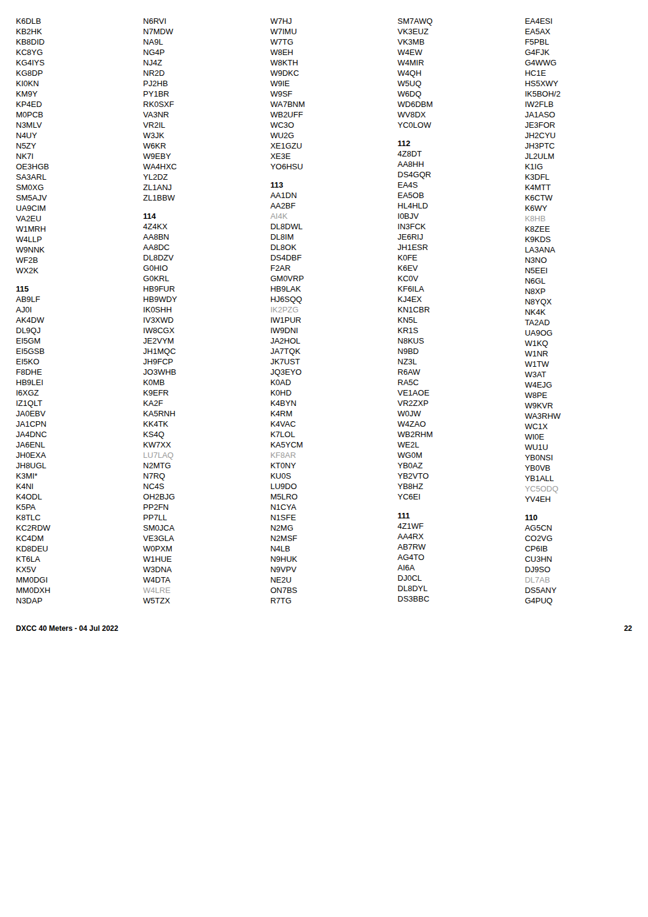K6DLB
KB2HK
KB8DID
KC8YG
KG4IYS
KG8DP
KI0KN
KM9Y
KP4ED
M0PCB
N3MLV
N4UY
N5ZY
NK7I
OE3HGB
SA3ARL
SM0XG
SM5AJV
UA9CIM
VA2EU
W1MRH
W4LLP
W9NNK
WF2B
WX2K
115
AB9LF
AJ0I
AK4DW
DL9QJ
EI5GM
EI5GSB
EI5KO
F8DHE
HB9LEI
I6XGZ
IZ1QLT
JA0EBV
JA1CPN
JA4DNC
JA6ENL
JH0EXA
JH8UGL
K3MI*
K4NI
K4ODL
K5PA
K8TLC
KC2RDW
KC4DM
KD8DEU
KT6LA
KX5V
MM0DGI
MM0DXH
N3DAP
N6RVI
N7MDW
NA9L
NG4P
NJ4Z
NR2D
PJ2HB
PY1BR
RK0SXF
VA3NR
VR2IL
W3JK
W6KR
W9EBY
WA4HXC
YL2DZ
ZL1ANJ
ZL1BBW
114
4Z4KX
AA8BN
AA8DC
DL8DZV
G0HIO
G0KRL
HB9FUR
HB9WDY
IK0SHH
IV3XWD
IW8CGX
JE2VYM
JH1MQC
JH9FCP
JO3WHB
K0MB
K9EFR
KA2F
KA5RNH
KK4TK
KS4Q
KW7XX
LU7LAQ
N2MTG
N7RQ
NC4S
OH2BJG
PP2FN
PP7LL
SM0JCA
VE3GLA
W0PXM
W1HUE
W3DNA
W4DTA
W4LRE
W5TZX
W7HJ
W7IMU
W7TG
W8EH
W8KTH
W9DKC
W9IE
W9SF
WA7BNM
WB2UFF
WC3O
WU2G
XE1GZU
XE3E
YO6HSU
113
AA1DN
AA2BF
AI4K
DL8DWL
DL8IM
DL8OK
DS4DBF
F2AR
GM0VRP
HB9LAK
HJ6SQQ
IK2PZG
IW1PUR
IW9DNI
JA2HOL
JA7TQK
JK7UST
JQ3EYO
K0AD
K0HD
K4BYN
K4RM
K4VAC
K7LOL
KA5YCM
KF8AR
KT0NY
KU0S
LU9DO
M5LRO
N1CYA
N1SFE
N2MG
N2MSF
N4LB
N9HUK
N9VPV
NE2U
ON7BS
R7TG
SM7AWQ
VK3EUZ
VK3MB
W4EW
W4MIR
W4QH
W5UQ
W6DQ
WD6DBM
WV8DX
YC0LOW
112
4Z8DT
AA8HH
DS4GQR
EA4S
EA5OB
HL4HLD
I0BJV
IN3FCK
JE6RIJ
JH1ESR
K0FE
K6EV
KC0V
KF6ILA
KJ4EX
KN1CBR
KN5L
KR1S
N8KUS
N9BD
NZ3L
R6AW
RA5C
VE1AOE
VR2ZXP
W0JW
W4ZAO
WB2RHM
WE2L
WG0M
YB0AZ
YB2VTO
YB8HZ
YC6EI
111
4Z1WF
AA4RX
AB7RW
AG4TO
AI6A
DJ0CL
DL8DYL
DS3BBC
EA4ESI
EA5AX
F5PBL
G4FJK
G4WWG
HC1E
HS5XWY
IK5BOH/2
IW2FLB
JA1ASO
JE3FOR
JH2CYU
JH3PTC
JL2ULM
K1IG
K3DFL
K4MTT
K6CTW
K6WY
K8HB
K8ZEE
K9KDS
LA3ANA
N3NO
N5EEI
N6GL
N8XP
N8YQX
NK4K
TA2AD
UA9OG
W1KQ
W1NR
W1TW
W3AT
W4EJG
W8PE
W9KVR
WA3RHW
WC1X
WI0E
WU1U
YB0NSI
YB0VB
YB1ALL
YC5ODQ
YV4EH
110
AG5CN
CO2VG
CP6IB
CU3HN
DJ9SO
DL7AB
DS5ANY
G4PUQ
DXCC 40 Meters - 04 Jul 2022 22